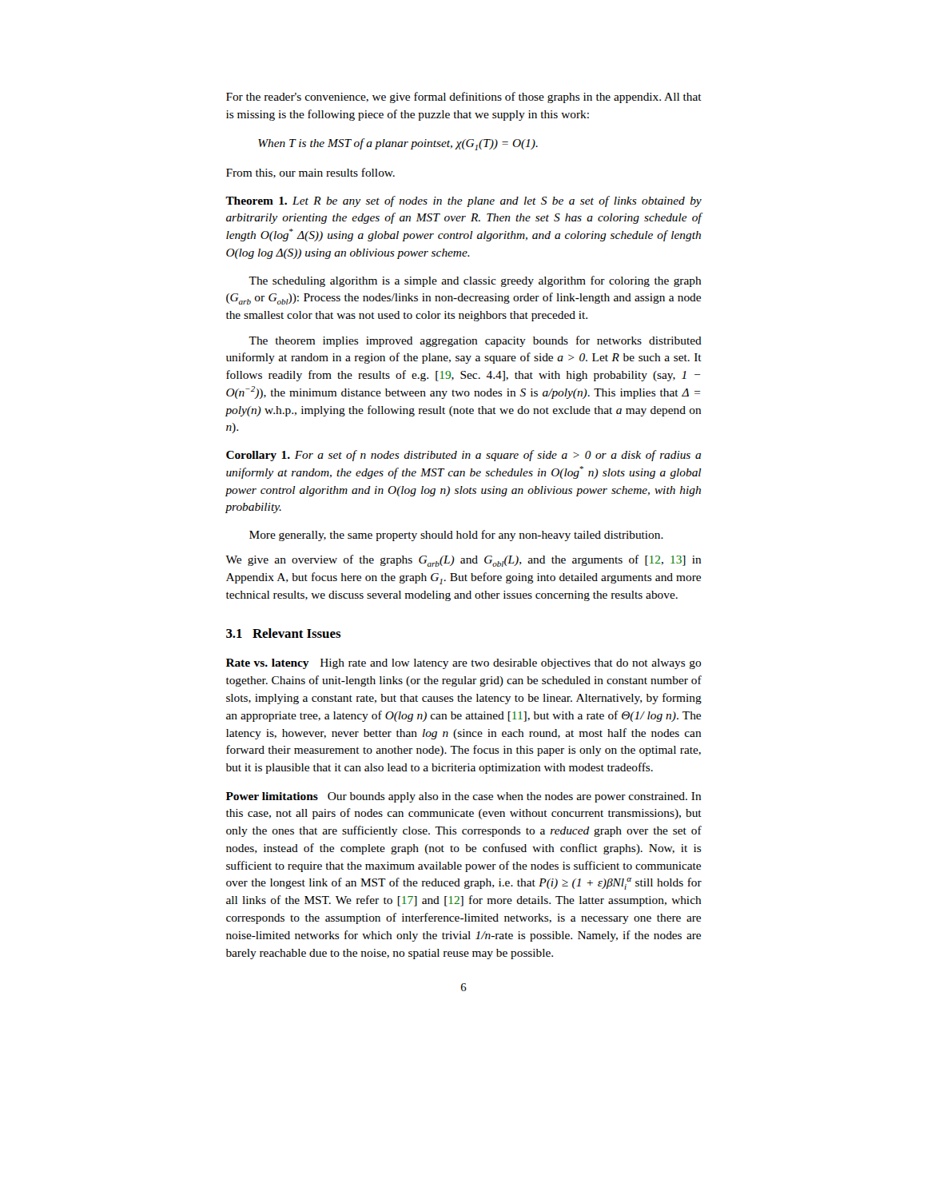For the reader's convenience, we give formal definitions of those graphs in the appendix. All that is missing is the following piece of the puzzle that we supply in this work:
When T is the MST of a planar pointset, χ(G1(T)) = O(1).
From this, our main results follow.
Theorem 1. Let R be any set of nodes in the plane and let S be a set of links obtained by arbitrarily orienting the edges of an MST over R. Then the set S has a coloring schedule of length O(log* Δ(S)) using a global power control algorithm, and a coloring schedule of length O(log log Δ(S)) using an oblivious power scheme.
The scheduling algorithm is a simple and classic greedy algorithm for coloring the graph (Garb or Gobl)): Process the nodes/links in non-decreasing order of link-length and assign a node the smallest color that was not used to color its neighbors that preceded it.
The theorem implies improved aggregation capacity bounds for networks distributed uniformly at random in a region of the plane, say a square of side a > 0. Let R be such a set. It follows readily from the results of e.g. [19, Sec. 4.4], that with high probability (say, 1 − O(n−2)), the minimum distance between any two nodes in S is a/poly(n). This implies that Δ = poly(n) w.h.p., implying the following result (note that we do not exclude that a may depend on n).
Corollary 1. For a set of n nodes distributed in a square of side a > 0 or a disk of radius a uniformly at random, the edges of the MST can be schedules in O(log* n) slots using a global power control algorithm and in O(log log n) slots using an oblivious power scheme, with high probability.
More generally, the same property should hold for any non-heavy tailed distribution.
We give an overview of the graphs Garb(L) and Gobl(L), and the arguments of [12, 13] in Appendix A, but focus here on the graph G1. But before going into detailed arguments and more technical results, we discuss several modeling and other issues concerning the results above.
3.1 Relevant Issues
Rate vs. latency High rate and low latency are two desirable objectives that do not always go together. Chains of unit-length links (or the regular grid) can be scheduled in constant number of slots, implying a constant rate, but that causes the latency to be linear. Alternatively, by forming an appropriate tree, a latency of O(log n) can be attained [11], but with a rate of Θ(1/ log n). The latency is, however, never better than log n (since in each round, at most half the nodes can forward their measurement to another node). The focus in this paper is only on the optimal rate, but it is plausible that it can also lead to a bicriteria optimization with modest tradeoffs.
Power limitations Our bounds apply also in the case when the nodes are power constrained. In this case, not all pairs of nodes can communicate (even without concurrent transmissions), but only the ones that are sufficiently close. This corresponds to a reduced graph over the set of nodes, instead of the complete graph (not to be confused with conflict graphs). Now, it is sufficient to require that the maximum available power of the nodes is sufficient to communicate over the longest link of an MST of the reduced graph, i.e. that P(i) ≥ (1 + ε)βNliα still holds for all links of the MST. We refer to [17] and [12] for more details. The latter assumption, which corresponds to the assumption of interference-limited networks, is a necessary one there are noise-limited networks for which only the trivial 1/n-rate is possible. Namely, if the nodes are barely reachable due to the noise, no spatial reuse may be possible.
6